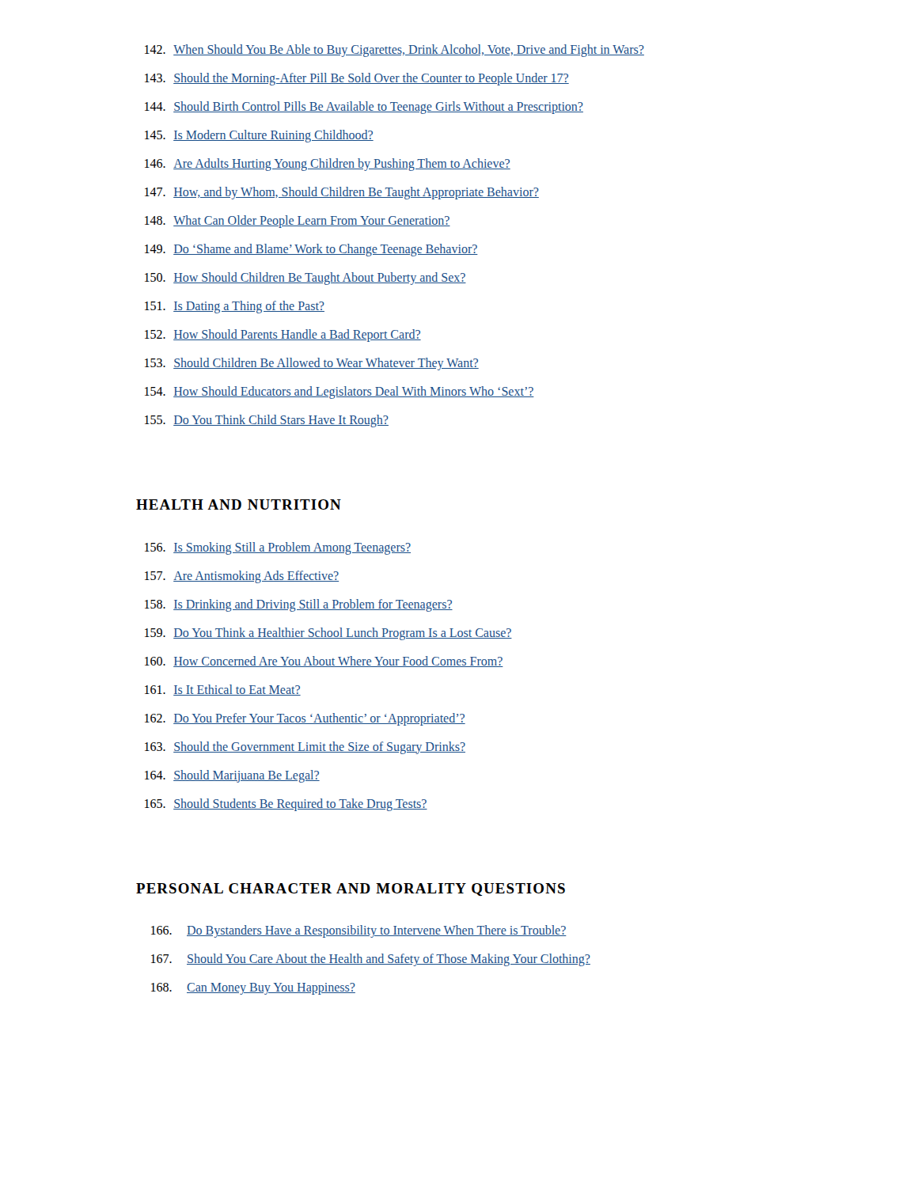When Should You Be Able to Buy Cigarettes, Drink Alcohol, Vote, Drive and Fight in Wars?
Should the Morning-After Pill Be Sold Over the Counter to People Under 17?
Should Birth Control Pills Be Available to Teenage Girls Without a Prescription?
Is Modern Culture Ruining Childhood?
Are Adults Hurting Young Children by Pushing Them to Achieve?
How, and by Whom, Should Children Be Taught Appropriate Behavior?
What Can Older People Learn From Your Generation?
Do ‘Shame and Blame’ Work to Change Teenage Behavior?
How Should Children Be Taught About Puberty and Sex?
Is Dating a Thing of the Past?
How Should Parents Handle a Bad Report Card?
Should Children Be Allowed to Wear Whatever They Want?
How Should Educators and Legislators Deal With Minors Who ‘Sext’?
Do You Think Child Stars Have It Rough?
HEALTH AND NUTRITION
Is Smoking Still a Problem Among Teenagers?
Are Antismoking Ads Effective?
Is Drinking and Driving Still a Problem for Teenagers?
Do You Think a Healthier School Lunch Program Is a Lost Cause?
How Concerned Are You About Where Your Food Comes From?
Is It Ethical to Eat Meat?
Do You Prefer Your Tacos ‘Authentic’ or ‘Appropriated’?
Should the Government Limit the Size of Sugary Drinks?
Should Marijuana Be Legal?
Should Students Be Required to Take Drug Tests?
PERSONAL CHARACTER AND MORALITY QUESTIONS
Do Bystanders Have a Responsibility to Intervene When There is Trouble?
Should You Care About the Health and Safety of Those Making Your Clothing?
Can Money Buy You Happiness?